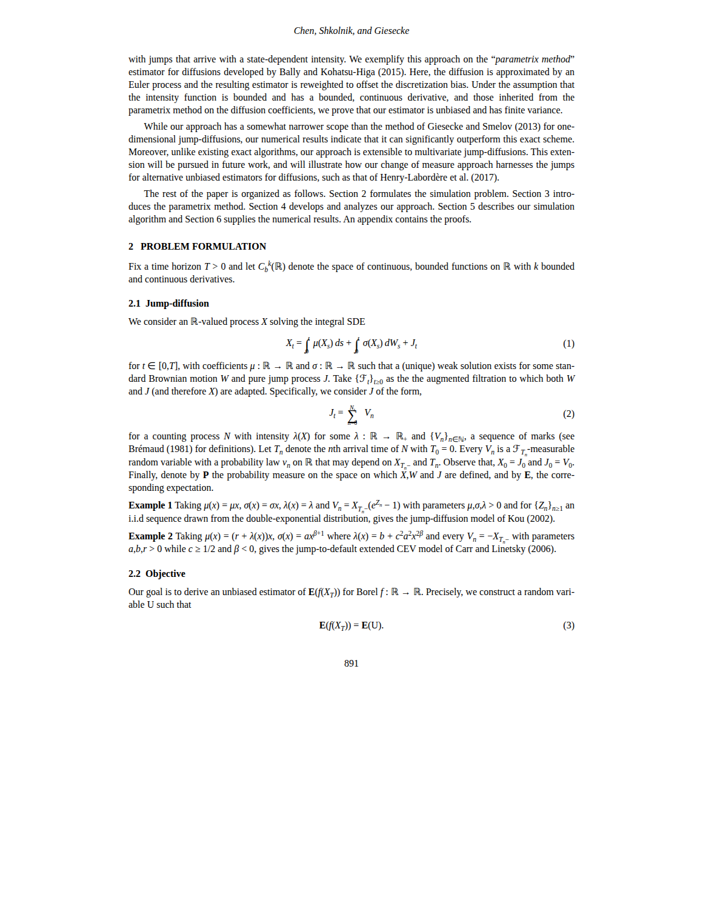Chen, Shkolnik, and Giesecke
with jumps that arrive with a state-dependent intensity. We exemplify this approach on the “parametrix method” estimator for diffusions developed by Bally and Kohatsu-Higa (2015). Here, the diffusion is approximated by an Euler process and the resulting estimator is reweighted to offset the discretization bias. Under the assumption that the intensity function is bounded and has a bounded, continuous derivative, and those inherited from the parametrix method on the diffusion coefficients, we prove that our estimator is unbiased and has finite variance.
While our approach has a somewhat narrower scope than the method of Giesecke and Smelov (2013) for one-dimensional jump-diffusions, our numerical results indicate that it can significantly outperform this exact scheme. Moreover, unlike existing exact algorithms, our approach is extensible to multivariate jump-diffusions. This extension will be pursued in future work, and will illustrate how our change of measure approach harnesses the jumps for alternative unbiased estimators for diffusions, such as that of Henry-Labordère et al. (2017).
The rest of the paper is organized as follows. Section 2 formulates the simulation problem. Section 3 introduces the parametrix method. Section 4 develops and analyzes our approach. Section 5 describes our simulation algorithm and Section 6 supplies the numerical results. An appendix contains the proofs.
2 Problem Formulation
Fix a time horizon T > 0 and let Cbk(ℝ) denote the space of continuous, bounded functions on ℝ with k bounded and continuous derivatives.
2.1 Jump-diffusion
We consider an ℝ-valued process X solving the integral SDE
Xt = ∫t 0 μ(Xs) ds + ∫t 0 σ(Xs) dWs + Jt (1)
for t ∈ [0,T], with coefficients μ : ℝ → ℝ and σ : ℝ → ℝ such that a (unique) weak solution exists for some standard Brownian motion W and pure jump process J. Take {ℱt}t≥0 as the the augmented filtration to which both W and J (and therefore X) are adapted. Specifically, we consider J of the form,
Jt = ∑Nt n=0 Vn (2)
for a counting process N with intensity λ(X) for some λ : ℝ → ℝ+ and {Vn}n∈ℕ, a sequence of marks (see Brémaud (1981) for definitions). Let Tn denote the nth arrival time of N with T0 = 0. Every Vn is a ℱTn-measurable random variable with a probability law νn on ℝ that may depend on XTn− and Tn. Observe that, X0 = J0 and J0 = V0. Finally, denote by P the probability measure on the space on which X,W and J are defined, and by E, the corresponding expectation.
Example 1 Taking μ(x) = μx, σ(x) = σx, λ(x) = λ and Vn = XTn−(eZn − 1) with parameters μ,σ,λ > 0 and for {Zn}n≥1 an i.i.d sequence drawn from the double-exponential distribution, gives the jump-diffusion model of Kou (2002).
Example 2 Taking μ(x) = (r + λ(x))x, σ(x) = axβ+1 where λ(x) = b + c2a2x2β and every Vn = −XTn− with parameters a,b,r > 0 while c ≥ 1/2 and β < 0, gives the jump-to-default extended CEV model of Carr and Linetsky (2006).
2.2 Objective
Our goal is to derive an unbiased estimator of E(f(XT)) for Borel f : ℝ → ℝ. Precisely, we construct a random variable U such that
E(f(XT)) = E(U). (3)
891